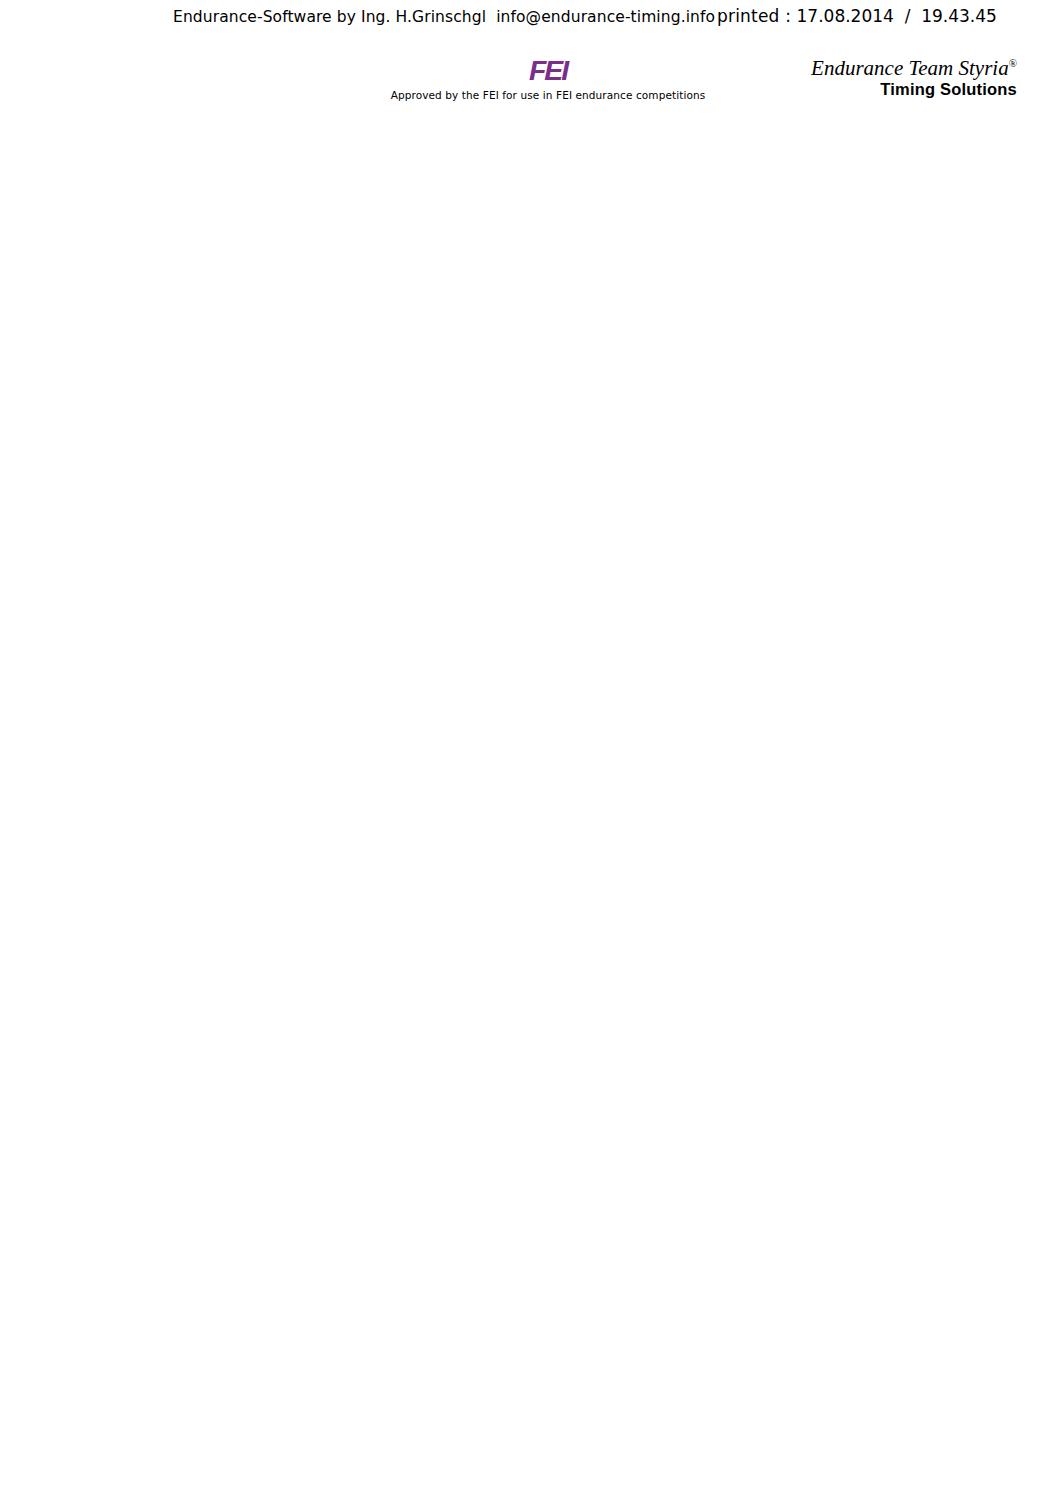Endurance-Software by Ing. H.Grinschgl info@endurance-timing.info
printed : 17.08.2014 / 19.43.45
FEI
Approved by the FEI for use in FEI endurance competitions
Endurance Team Styria®
Timing Solutions